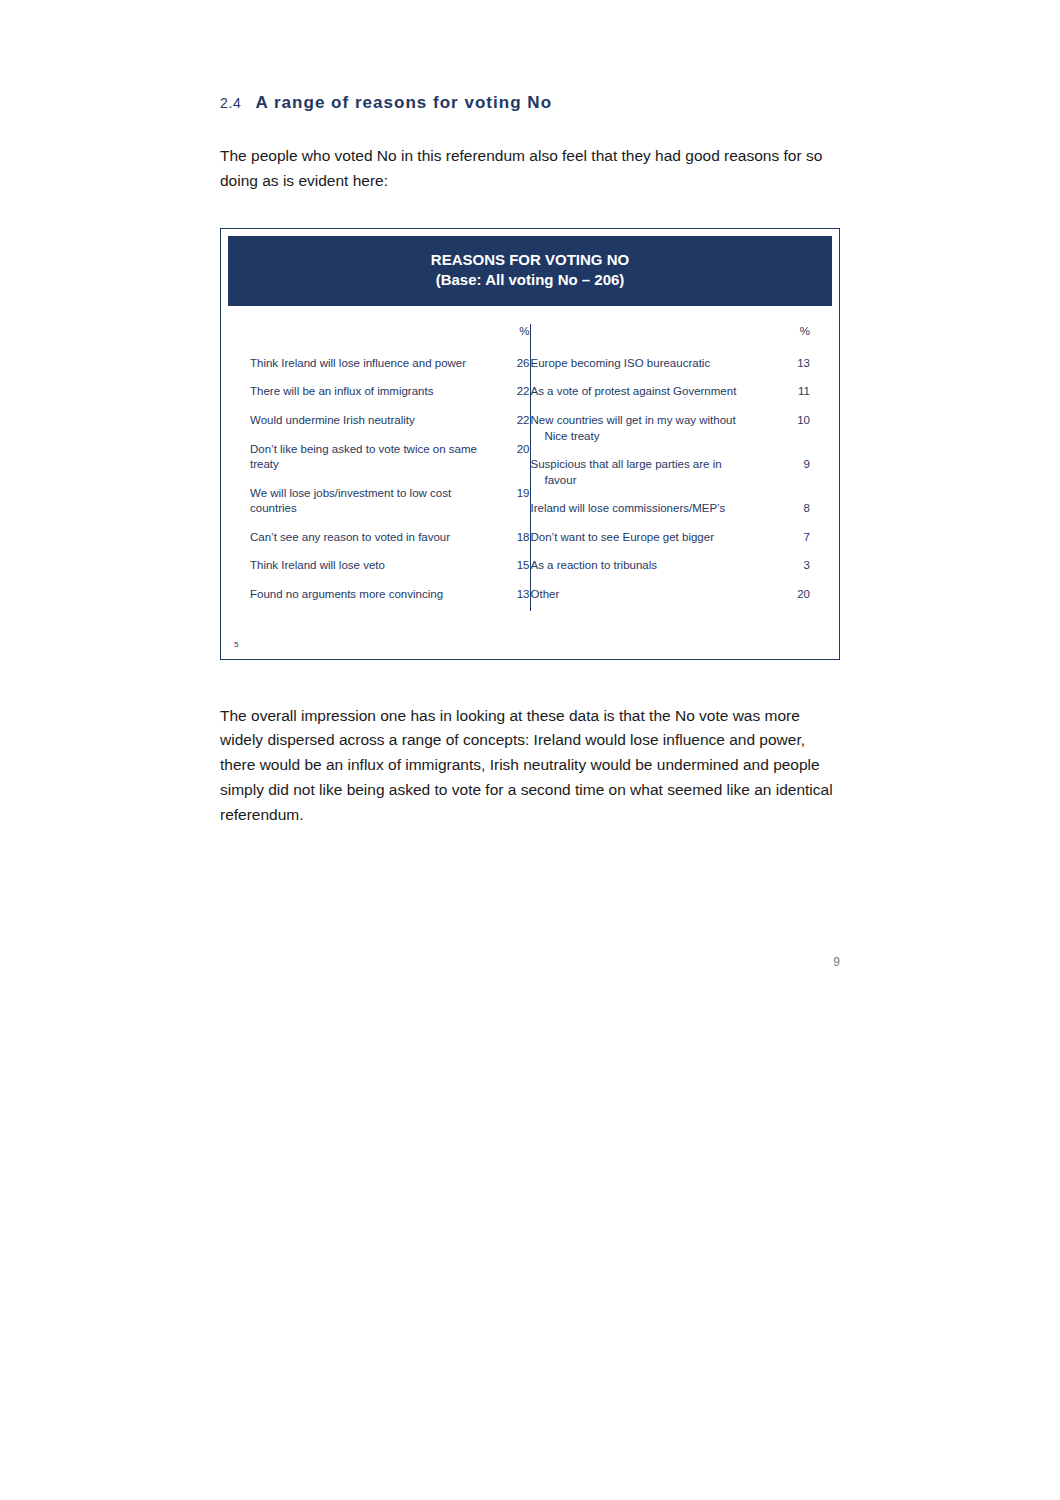2.4 A range of reasons for voting No
The people who voted No in this referendum also feel that they had good reasons for so doing as is evident here:
REASONS FOR VOTING NO
(Base: All voting No – 206)
| / / % / / Think Ireland will lose influence and power / 26 / / There will be an influx of immigrants / 22 / / Would undermine Irish neutrality / 22 / / Don’t like being asked to vote twice on same treaty / 20 / / We will lose jobs/investment to low cost countries / 19 / / Can’t see any reason to voted in favour / 18 / / Think Ireland will lose veto / 15 / / Found no arguments more convincing / 13 / | / / % / / Europe becoming ISO bureaucratic / 13 / / As a vote of protest against Government / 11 / / New countries will get in my way without Nice treaty / 10 / / Suspicious that all large parties are in favour / 9 / / Ireland will lose commissioners/MEP’s / 8 / / Don’t want to see Europe get bigger / 7 / / As a reaction to tribunals / 3 / / Other / 20 / |
5
The overall impression one has in looking at these data is that the No vote was more widely dispersed across a range of concepts: Ireland would lose influence and power, there would be an influx of immigrants, Irish neutrality would be undermined and people simply did not like being asked to vote for a second time on what seemed like an identical referendum.
9